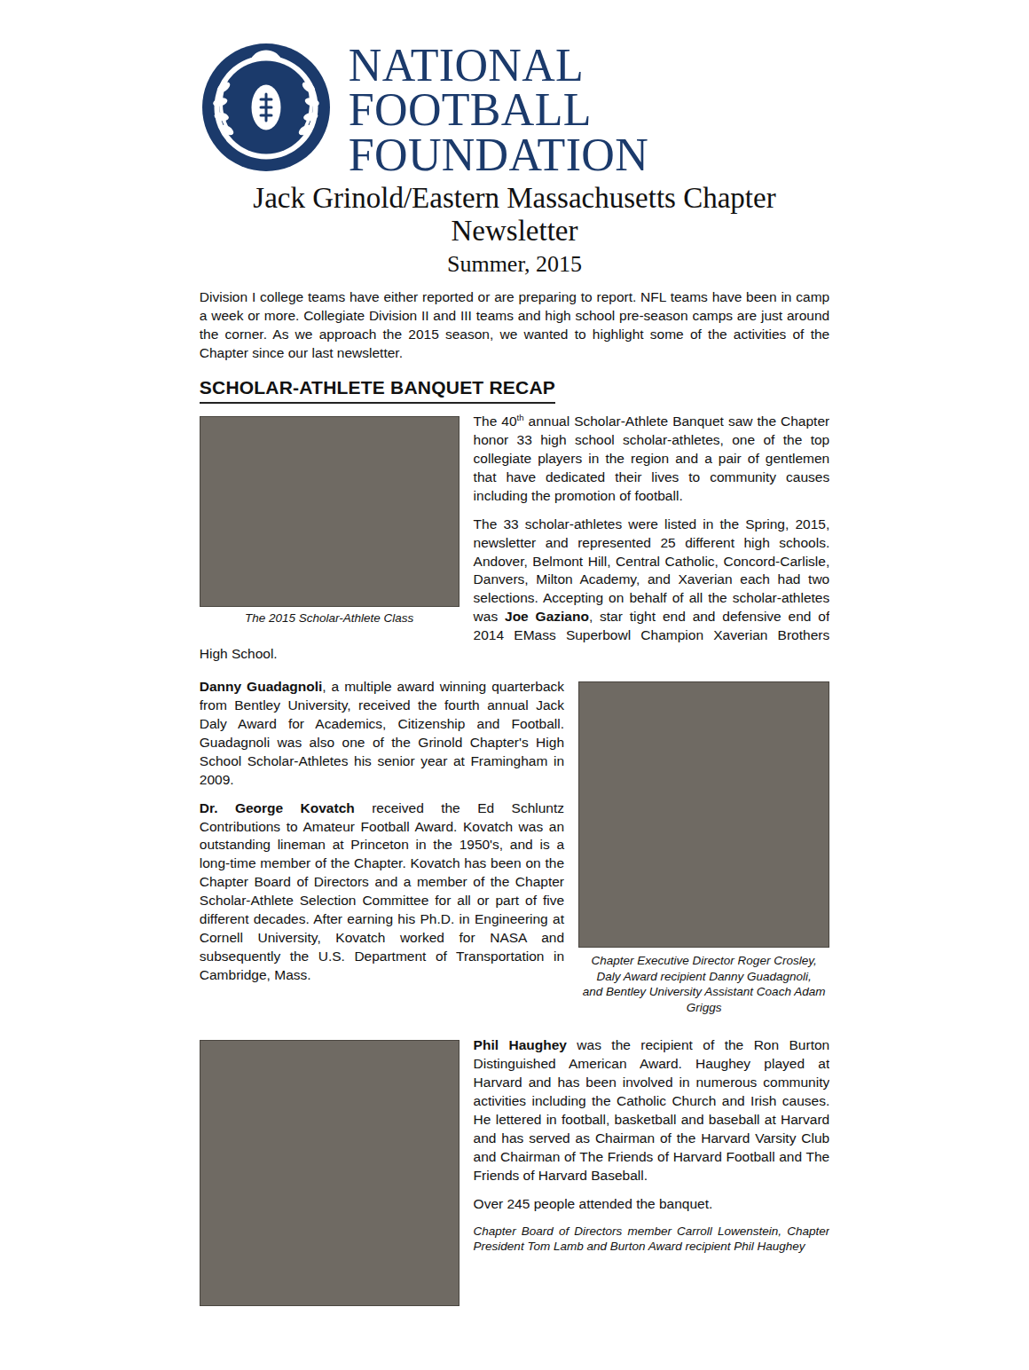National Football Foundation
Jack Grinold/Eastern Massachusetts Chapter Newsletter
Summer, 2015
Division I college teams have either reported or are preparing to report. NFL teams have been in camp a week or more. Collegiate Division II and III teams and high school pre-season camps are just around the corner. As we approach the 2015 season, we wanted to highlight some of the activities of the Chapter since our last newsletter.
Scholar-Athlete Banquet Recap
The 2015 Scholar-Athlete Class
The 40th annual Scholar-Athlete Banquet saw the Chapter honor 33 high school scholar-athletes, one of the top collegiate players in the region and a pair of gentlemen that have dedicated their lives to community causes including the promotion of football.
The 33 scholar-athletes were listed in the Spring, 2015, newsletter and represented 25 different high schools. Andover, Belmont Hill, Central Catholic, Concord-Carlisle, Danvers, Milton Academy, and Xaverian each had two selections. Accepting on behalf of all the scholar-athletes was Joe Gaziano, star tight end and defensive end of 2014 EMass Superbowl Champion Xaverian Brothers High School.
Chapter Executive Director Roger Crosley,
Daly Award recipient Danny Guadagnoli,
and Bentley University Assistant Coach Adam Griggs
Danny Guadagnoli, a multiple award winning quarterback from Bentley University, received the fourth annual Jack Daly Award for Academics, Citizenship and Football. Guadagnoli was also one of the Grinold Chapter's High School Scholar-Athletes his senior year at Framingham in 2009.
Dr. George Kovatch received the Ed Schluntz Contributions to Amateur Football Award. Kovatch was an outstanding lineman at Princeton in the 1950's, and is a long-time member of the Chapter. Kovatch has been on the Chapter Board of Directors and a member of the Chapter Scholar-Athlete Selection Committee for all or part of five different decades. After earning his Ph.D. in Engineering at Cornell University, Kovatch worked for NASA and subsequently the U.S. Department of Transportation in Cambridge, Mass.
Phil Haughey was the recipient of the Ron Burton Distinguished American Award. Haughey played at Harvard and has been involved in numerous community activities including the Catholic Church and Irish causes. He lettered in football, basketball and baseball at Harvard and has served as Chairman of the Harvard Varsity Club and Chairman of The Friends of Harvard Football and The Friends of Harvard Baseball.
Over 245 people attended the banquet.
Chapter Board of Directors member Carroll Lowenstein, Chapter President Tom Lamb and Burton Award recipient Phil Haughey